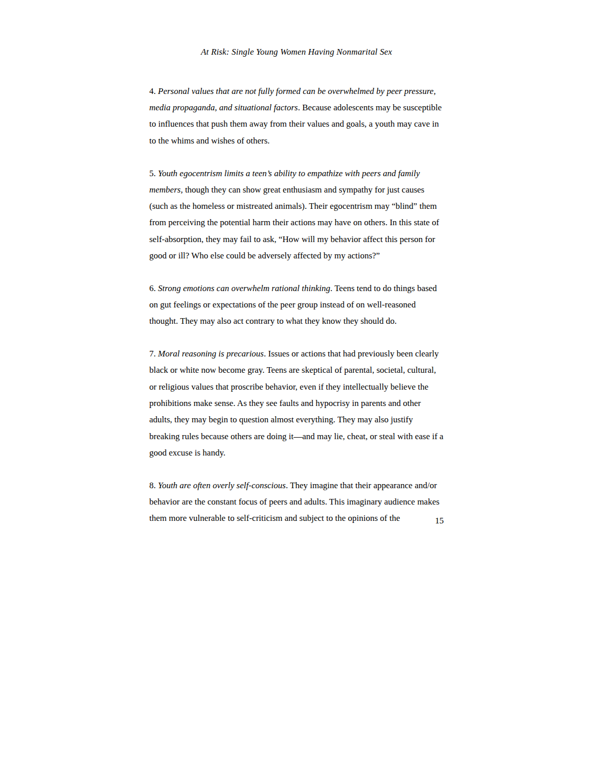At Risk: Single Young Women Having Nonmarital Sex
4. Personal values that are not fully formed can be overwhelmed by peer pressure, media propaganda, and situational factors. Because adolescents may be susceptible to influences that push them away from their values and goals, a youth may cave in to the whims and wishes of others.
5. Youth egocentrism limits a teen’s ability to empathize with peers and family members, though they can show great enthusiasm and sympathy for just causes (such as the homeless or mistreated animals). Their egocentrism may “blind” them from perceiving the potential harm their actions may have on others. In this state of self-absorption, they may fail to ask, “How will my behavior affect this person for good or ill? Who else could be adversely affected by my actions?”
6. Strong emotions can overwhelm rational thinking. Teens tend to do things based on gut feelings or expectations of the peer group instead of on well-reasoned thought. They may also act contrary to what they know they should do.
7. Moral reasoning is precarious. Issues or actions that had previously been clearly black or white now become gray. Teens are skeptical of parental, societal, cultural, or religious values that proscribe behavior, even if they intellectually believe the prohibitions make sense. As they see faults and hypocrisy in parents and other adults, they may begin to question almost everything. They may also justify breaking rules because others are doing it—and may lie, cheat, or steal with ease if a good excuse is handy.
8. Youth are often overly self-conscious. They imagine that their appearance and/or behavior are the constant focus of peers and adults. This imaginary audience makes them more vulnerable to self-criticism and subject to the opinions of the
15